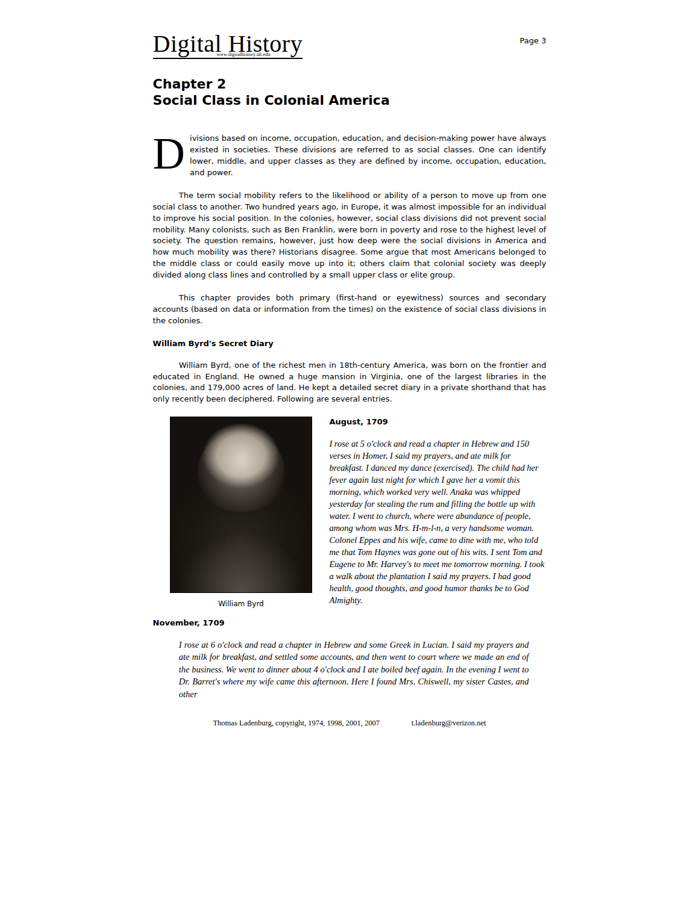Page 3
Digital History
www.digitalhistory.uh.edu
Chapter 2
Social Class in Colonial America
D
ivisions based on income, occupation, education, and decision-making power have always existed in societies. These divisions are referred to as social classes. One can identify lower, middle, and upper classes as they are defined by income, occupation, education, and power.
The term social mobility refers to the likelihood or ability of a person to move up from one social class to another. Two hundred years ago, in Europe, it was almost impossible for an individual to improve his social position. In the colonies, however, social class divisions did not prevent social mobility. Many colonists, such as Ben Franklin, were born in poverty and rose to the highest level of society. The question remains, however, just how deep were the social divisions in America and how much mobility was there? Historians disagree. Some argue that most Americans belonged to the middle class or could easily move up into it; others claim that colonial society was deeply divided along class lines and controlled by a small upper class or elite group.
This chapter provides both primary (first-hand or eyewitness) sources and secondary accounts (based on data or information from the times) on the existence of social class divisions in the colonies.
William Byrd's Secret Diary
William Byrd, one of the richest men in 18th-century America, was born on the frontier and educated in England. He owned a huge mansion in Virginia, one of the largest libraries in the colonies, and 179,000 acres of land. He kept a detailed secret diary in a private shorthand that has only recently been deciphered. Following are several entries.
William Byrd
August, 1709
I rose at 5 o'clock and read a chapter in Hebrew and 150 verses in Homer, I said my prayers, and ate milk for breakfast. I danced my dance (exercised). The child had her fever again last night for which I gave her a vomit this morning, which worked very well. Anaka was whipped yesterday for stealing the rum and filling the bottle up with water. I went to church, where were abundance of people, among whom was Mrs. H-m-l-n, a very handsome woman. Colonel Eppes and his wife, came to dine with me, who told me that Tom Haynes was gone out of his wits. I sent Tom and Eugene to Mr. Harvey's to meet me tomorrow morning. I took a walk about the plantation I said my prayers. I had good health, good thoughts, and good humor thanks be to God Almighty.
November, 1709
I rose at 6 o'clock and read a chapter in Hebrew and some Greek in Lucian. I said my prayers and ate milk for breakfast, and settled some accounts, and then went to court where we made an end of the business. We went to dinner about 4 o'clock and I ate boiled beef again. In the evening I went to Dr. Barret's where my wife came this afternoon. Here I found Mrs. Chiswell, my sister Castes, and other
Thomas Ladenburg, copyright, 1974, 1998, 2001, 2007 t.ladenburg@verizon.net